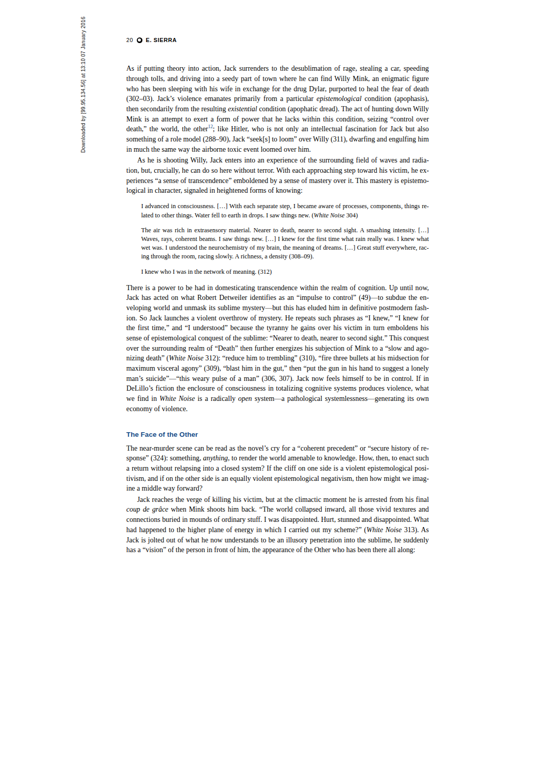Downloaded by [99.95.134.56] at 13:10 07 January 2016
20 E. SIERRA
As if putting theory into action, Jack surrenders to the desublimation of rage, stealing a car, speeding through tolls, and driving into a seedy part of town where he can find Willy Mink, an enigmatic figure who has been sleeping with his wife in exchange for the drug Dylar, purported to heal the fear of death (302–03). Jack’s violence emanates primarily from a particular epistemological condition (apophasis), then secondarily from the resulting existential condition (apophatic dread). The act of hunting down Willy Mink is an attempt to exert a form of power that he lacks within this condition, seizing “control over death,” the world, the other12; like Hitler, who is not only an intellectual fascination for Jack but also something of a role model (288–90), Jack “seek[s] to loom” over Willy (311), dwarfing and engulfing him in much the same way the airborne toxic event loomed over him.
As he is shooting Willy, Jack enters into an experience of the surrounding field of waves and radiation, but, crucially, he can do so here without terror. With each approaching step toward his victim, he experiences “a sense of transcendence” emboldened by a sense of mastery over it. This mastery is epistemological in character, signaled in heightened forms of knowing:
I advanced in consciousness. […] With each separate step, I became aware of processes, components, things related to other things. Water fell to earth in drops. I saw things new. (White Noise 304)
The air was rich in extrasensory material. Nearer to death, nearer to second sight. A smashing intensity. […] Waves, rays, coherent beams. I saw things new. […] I knew for the first time what rain really was. I knew what wet was. I understood the neurochemistry of my brain, the meaning of dreams. […] Great stuff everywhere, racing through the room, racing slowly. A richness, a density (308–09).
I knew who I was in the network of meaning. (312)
There is a power to be had in domesticating transcendence within the realm of cognition. Up until now, Jack has acted on what Robert Detweiler identifies as an “impulse to control” (49)—to subdue the enveloping world and unmask its sublime mystery—but this has eluded him in definitive postmodern fashion. So Jack launches a violent overthrow of mystery. He repeats such phrases as “I knew,” “I knew for the first time,” and “I understood” because the tyranny he gains over his victim in turn emboldens his sense of epistemological conquest of the sublime: “Nearer to death, nearer to second sight.” This conquest over the surrounding realm of “Death” then further energizes his subjection of Mink to a “slow and agonizing death” (White Noise 312): “reduce him to trembling” (310), “fire three bullets at his midsection for maximum visceral agony” (309), “blast him in the gut,” then “put the gun in his hand to suggest a lonely man’s suicide”—“this weary pulse of a man” (306, 307). Jack now feels himself to be in control. If in DeLillo’s fiction the enclosure of consciousness in totalizing cognitive systems produces violence, what we find in White Noise is a radically open system—a pathological systemlessness—generating its own economy of violence.
The Face of the Other
The near-murder scene can be read as the novel’s cry for a “coherent precedent” or “secure history of response” (324): something, anything, to render the world amenable to knowledge. How, then, to enact such a return without relapsing into a closed system? If the cliff on one side is a violent epistemological positivism, and if on the other side is an equally violent epistemological negativism, then how might we imagine a middle way forward?
Jack reaches the verge of killing his victim, but at the climactic moment he is arrested from his final coup de grâce when Mink shoots him back. “The world collapsed inward, all those vivid textures and connections buried in mounds of ordinary stuff. I was disappointed. Hurt, stunned and disappointed. What had happened to the higher plane of energy in which I carried out my scheme?” (White Noise 313). As Jack is jolted out of what he now understands to be an illusory penetration into the sublime, he suddenly has a “vision” of the person in front of him, the appearance of the Other who has been there all along: